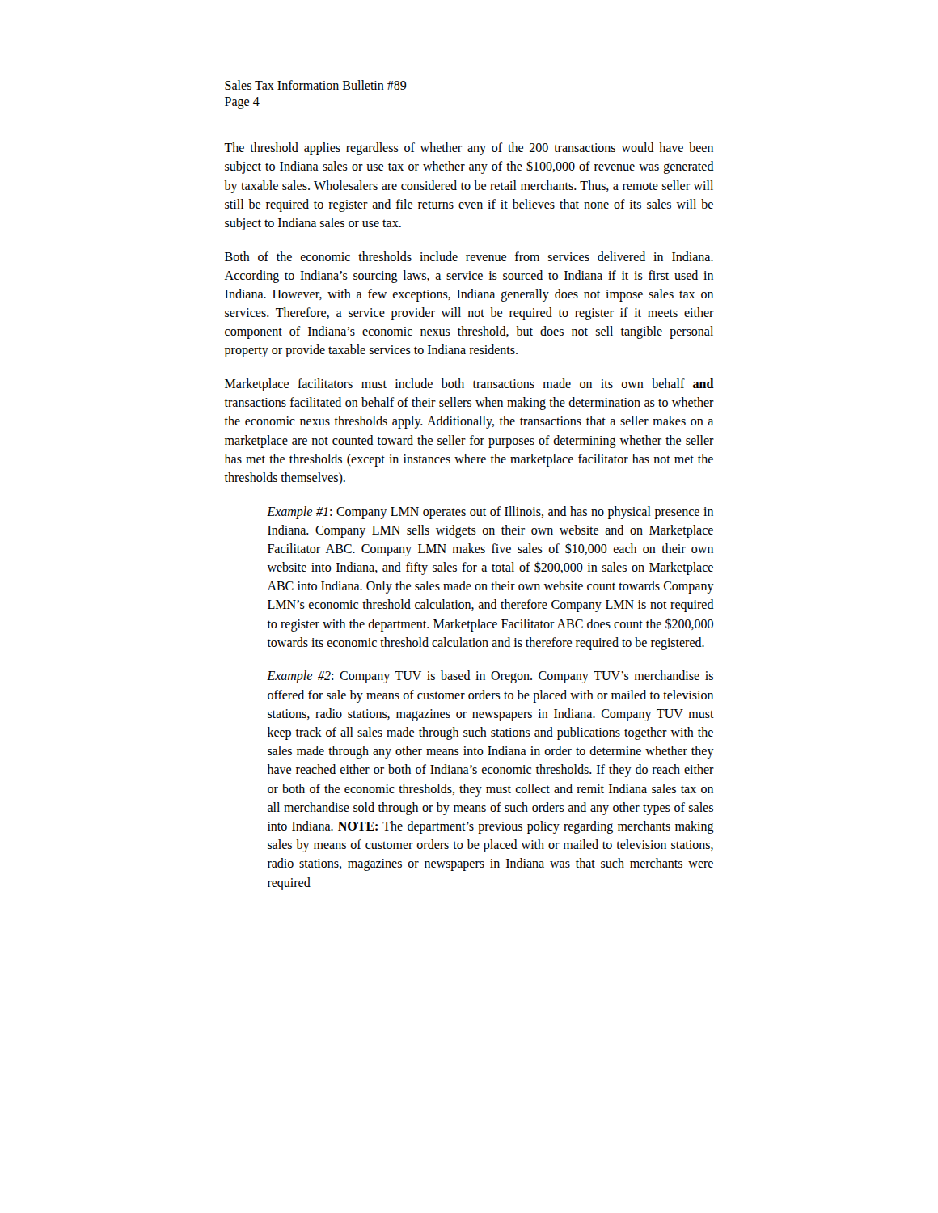Sales Tax Information Bulletin #89
Page 4
The threshold applies regardless of whether any of the 200 transactions would have been subject to Indiana sales or use tax or whether any of the $100,000 of revenue was generated by taxable sales. Wholesalers are considered to be retail merchants. Thus, a remote seller will still be required to register and file returns even if it believes that none of its sales will be subject to Indiana sales or use tax.
Both of the economic thresholds include revenue from services delivered in Indiana. According to Indiana’s sourcing laws, a service is sourced to Indiana if it is first used in Indiana. However, with a few exceptions, Indiana generally does not impose sales tax on services. Therefore, a service provider will not be required to register if it meets either component of Indiana’s economic nexus threshold, but does not sell tangible personal property or provide taxable services to Indiana residents.
Marketplace facilitators must include both transactions made on its own behalf and transactions facilitated on behalf of their sellers when making the determination as to whether the economic nexus thresholds apply. Additionally, the transactions that a seller makes on a marketplace are not counted toward the seller for purposes of determining whether the seller has met the thresholds (except in instances where the marketplace facilitator has not met the thresholds themselves).
Example #1: Company LMN operates out of Illinois, and has no physical presence in Indiana. Company LMN sells widgets on their own website and on Marketplace Facilitator ABC. Company LMN makes five sales of $10,000 each on their own website into Indiana, and fifty sales for a total of $200,000 in sales on Marketplace ABC into Indiana. Only the sales made on their own website count towards Company LMN’s economic threshold calculation, and therefore Company LMN is not required to register with the department. Marketplace Facilitator ABC does count the $200,000 towards its economic threshold calculation and is therefore required to be registered.
Example #2: Company TUV is based in Oregon. Company TUV’s merchandise is offered for sale by means of customer orders to be placed with or mailed to television stations, radio stations, magazines or newspapers in Indiana. Company TUV must keep track of all sales made through such stations and publications together with the sales made through any other means into Indiana in order to determine whether they have reached either or both of Indiana’s economic thresholds. If they do reach either or both of the economic thresholds, they must collect and remit Indiana sales tax on all merchandise sold through or by means of such orders and any other types of sales into Indiana. NOTE: The department’s previous policy regarding merchants making sales by means of customer orders to be placed with or mailed to television stations, radio stations, magazines or newspapers in Indiana was that such merchants were required